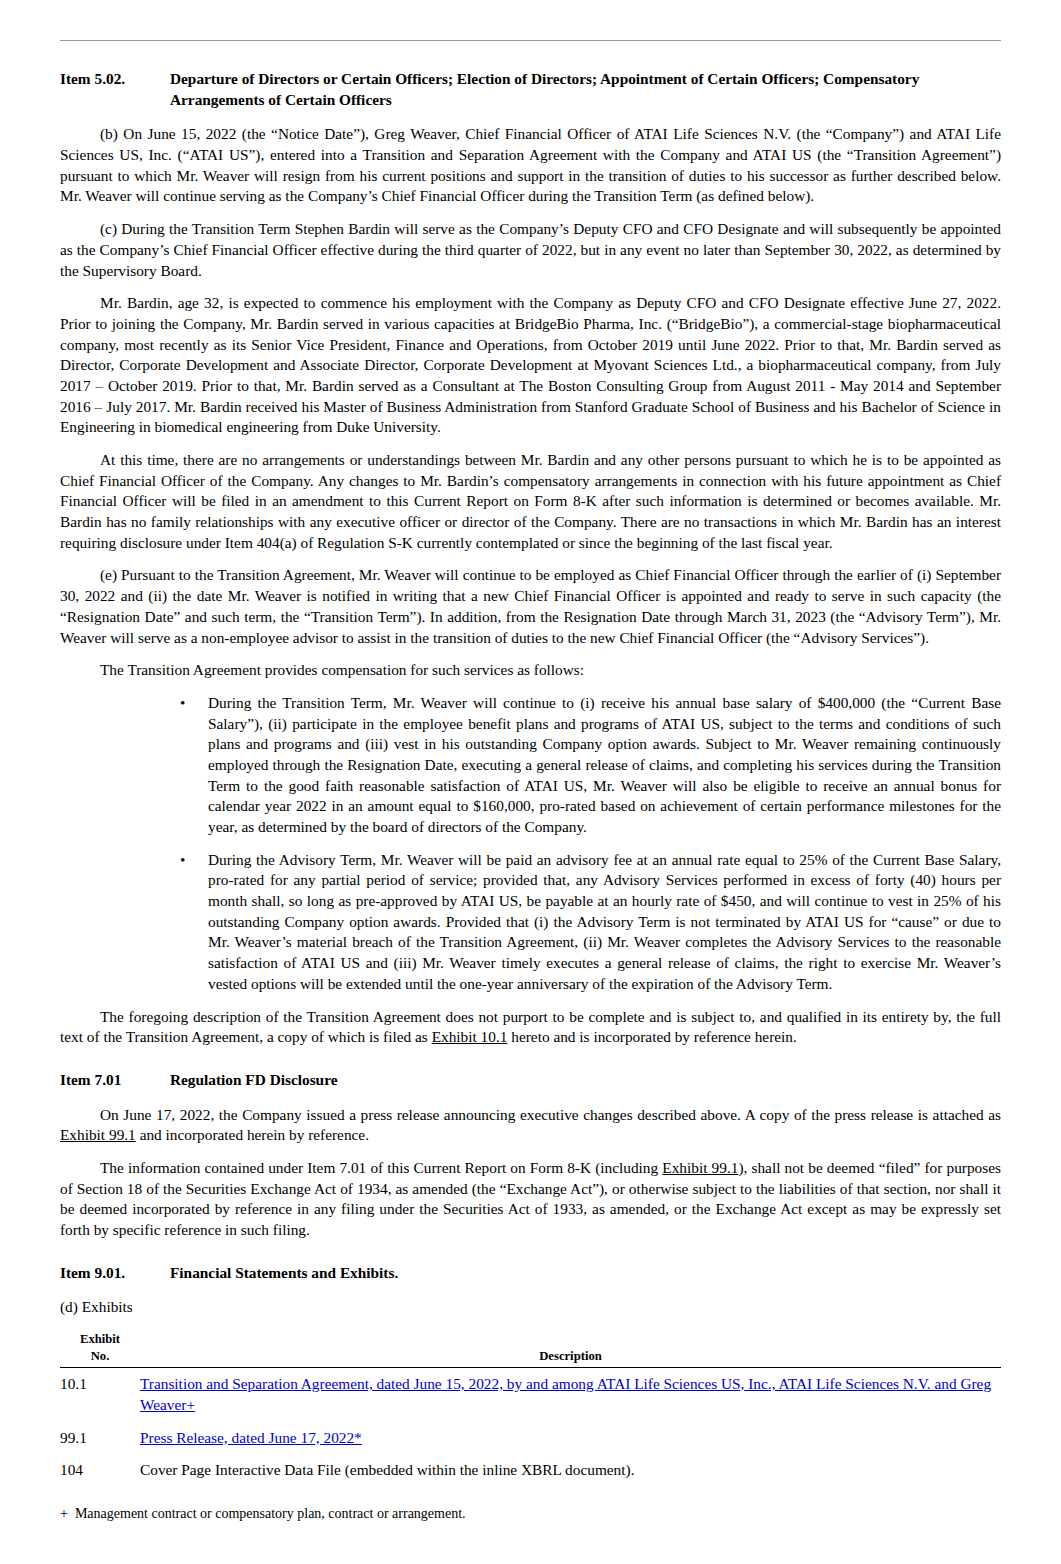Item 5.02.
Departure of Directors or Certain Officers; Election of Directors; Appointment of Certain Officers; Compensatory Arrangements of Certain Officers
(b) On June 15, 2022 (the “Notice Date”), Greg Weaver, Chief Financial Officer of ATAI Life Sciences N.V. (the “Company”) and ATAI Life Sciences US, Inc. (“ATAI US”), entered into a Transition and Separation Agreement with the Company and ATAI US (the “Transition Agreement”) pursuant to which Mr. Weaver will resign from his current positions and support in the transition of duties to his successor as further described below. Mr. Weaver will continue serving as the Company’s Chief Financial Officer during the Transition Term (as defined below).
(c) During the Transition Term Stephen Bardin will serve as the Company’s Deputy CFO and CFO Designate and will subsequently be appointed as the Company’s Chief Financial Officer effective during the third quarter of 2022, but in any event no later than September 30, 2022, as determined by the Supervisory Board.
Mr. Bardin, age 32, is expected to commence his employment with the Company as Deputy CFO and CFO Designate effective June 27, 2022. Prior to joining the Company, Mr. Bardin served in various capacities at BridgeBio Pharma, Inc. (“BridgeBio”), a commercial-stage biopharmaceutical company, most recently as its Senior Vice President, Finance and Operations, from October 2019 until June 2022. Prior to that, Mr. Bardin served as Director, Corporate Development and Associate Director, Corporate Development at Myovant Sciences Ltd., a biopharmaceutical company, from July 2017 – October 2019. Prior to that, Mr. Bardin served as a Consultant at The Boston Consulting Group from August 2011 - May 2014 and September 2016 – July 2017. Mr. Bardin received his Master of Business Administration from Stanford Graduate School of Business and his Bachelor of Science in Engineering in biomedical engineering from Duke University.
At this time, there are no arrangements or understandings between Mr. Bardin and any other persons pursuant to which he is to be appointed as Chief Financial Officer of the Company. Any changes to Mr. Bardin’s compensatory arrangements in connection with his future appointment as Chief Financial Officer will be filed in an amendment to this Current Report on Form 8-K after such information is determined or becomes available. Mr. Bardin has no family relationships with any executive officer or director of the Company. There are no transactions in which Mr. Bardin has an interest requiring disclosure under Item 404(a) of Regulation S-K currently contemplated or since the beginning of the last fiscal year.
(e) Pursuant to the Transition Agreement, Mr. Weaver will continue to be employed as Chief Financial Officer through the earlier of (i) September 30, 2022 and (ii) the date Mr. Weaver is notified in writing that a new Chief Financial Officer is appointed and ready to serve in such capacity (the “Resignation Date” and such term, the “Transition Term”). In addition, from the Resignation Date through March 31, 2023 (the “Advisory Term”), Mr. Weaver will serve as a non-employee advisor to assist in the transition of duties to the new Chief Financial Officer (the “Advisory Services”).
The Transition Agreement provides compensation for such services as follows:
• During the Transition Term, Mr. Weaver will continue to (i) receive his annual base salary of $400,000 (the “Current Base Salary”), (ii) participate in the employee benefit plans and programs of ATAI US, subject to the terms and conditions of such plans and programs and (iii) vest in his outstanding Company option awards. Subject to Mr. Weaver remaining continuously employed through the Resignation Date, executing a general release of claims, and completing his services during the Transition Term to the good faith reasonable satisfaction of ATAI US, Mr. Weaver will also be eligible to receive an annual bonus for calendar year 2022 in an amount equal to $160,000, pro-rated based on achievement of certain performance milestones for the year, as determined by the board of directors of the Company.
• During the Advisory Term, Mr. Weaver will be paid an advisory fee at an annual rate equal to 25% of the Current Base Salary, pro-rated for any partial period of service; provided that, any Advisory Services performed in excess of forty (40) hours per month shall, so long as pre-approved by ATAI US, be payable at an hourly rate of $450, and will continue to vest in 25% of his outstanding Company option awards. Provided that (i) the Advisory Term is not terminated by ATAI US for “cause” or due to Mr. Weaver’s material breach of the Transition Agreement, (ii) Mr. Weaver completes the Advisory Services to the reasonable satisfaction of ATAI US and (iii) Mr. Weaver timely executes a general release of claims, the right to exercise Mr. Weaver’s vested options will be extended until the one-year anniversary of the expiration of the Advisory Term.
The foregoing description of the Transition Agreement does not purport to be complete and is subject to, and qualified in its entirety by, the full text of the Transition Agreement, a copy of which is filed as Exhibit 10.1 hereto and is incorporated by reference herein.
Item 7.01
Regulation FD Disclosure
On June 17, 2022, the Company issued a press release announcing executive changes described above. A copy of the press release is attached as Exhibit 99.1 and incorporated herein by reference.
The information contained under Item 7.01 of this Current Report on Form 8-K (including Exhibit 99.1), shall not be deemed “filed” for purposes of Section 18 of the Securities Exchange Act of 1934, as amended (the “Exchange Act”), or otherwise subject to the liabilities of that section, nor shall it be deemed incorporated by reference in any filing under the Securities Act of 1933, as amended, or the Exchange Act except as may be expressly set forth by specific reference in such filing.
Item 9.01.
Financial Statements and Exhibits.
(d) Exhibits
| Exhibit No. | Description |
| --- | --- |
| 10.1 | Transition and Separation Agreement, dated June 15, 2022, by and among ATAI Life Sciences US, Inc., ATAI Life Sciences N.V. and Greg Weaver+ |
| 99.1 | Press Release, dated June 17, 2022* |
| 104 | Cover Page Interactive Data File (embedded within the inline XBRL document). |
+ Management contract or compensatory plan, contract or arrangement.